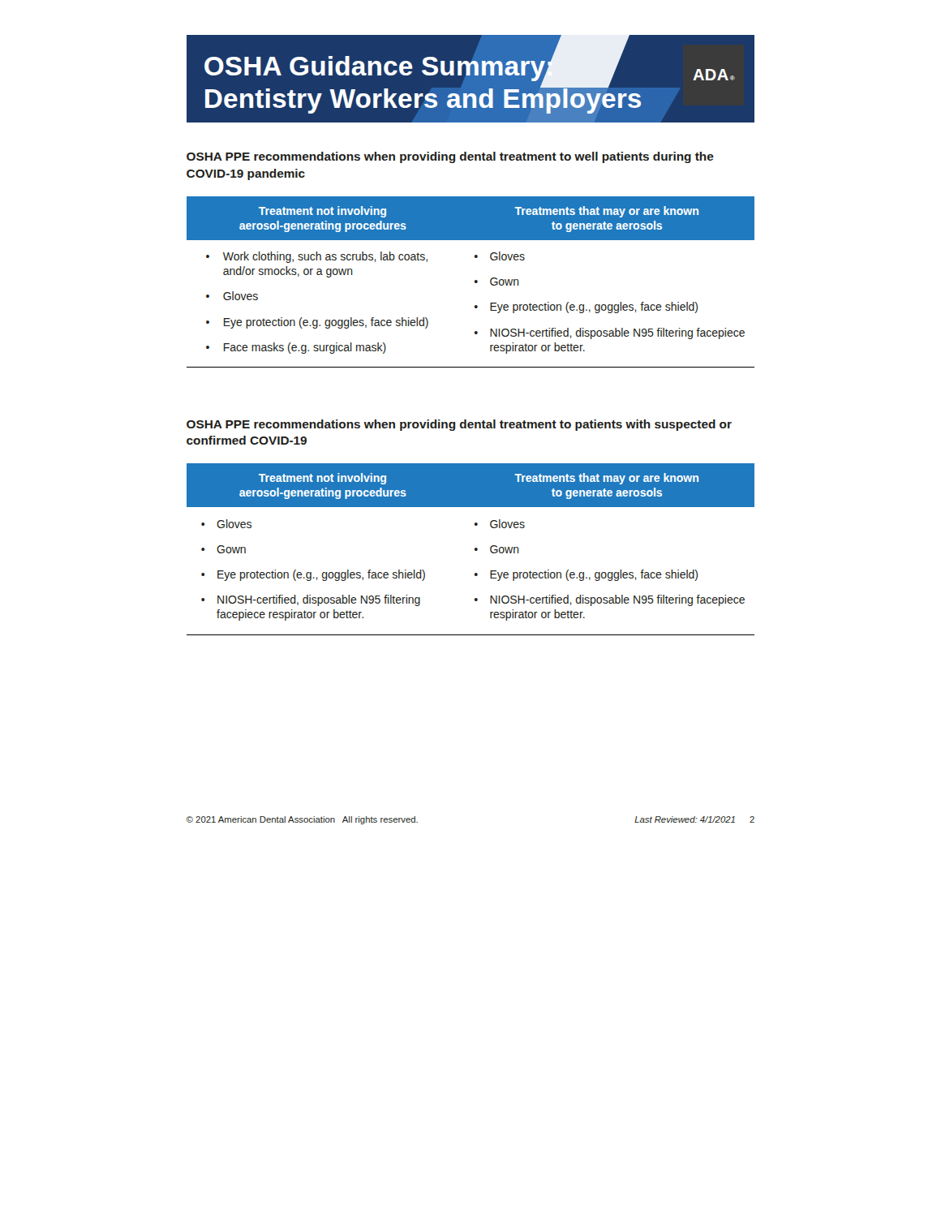ADA®
OSHA Guidance Summary:
Dentistry Workers and Employers
OSHA PPE recommendations when providing dental treatment to well patients during the COVID-19 pandemic
| Treatment not involving aerosol-generating procedures | Treatments that may or are known to generate aerosols |
| --- | --- |
| Work clothing, such as scrubs, lab coats, and/or smocks, or a gown Gloves Eye protection (e.g. goggles, face shield) Face masks (e.g. surgical mask) | Gloves Gown Eye protection (e.g., goggles, face shield) NIOSH-certified, disposable N95 filtering facepiece respirator or better. |
OSHA PPE recommendations when providing dental treatment to patients with suspected or confirmed COVID-19
| Treatment not involving aerosol-generating procedures | Treatments that may or are known to generate aerosols |
| --- | --- |
| Gloves Gown Eye protection (e.g., goggles, face shield) NIOSH-certified, disposable N95 filtering facepiece respirator or better. | Gloves Gown Eye protection (e.g., goggles, face shield) NIOSH-certified, disposable N95 filtering facepiece respirator or better. |
© 2021 American Dental Association All rights reserved.
Last Reviewed: 4/1/20212